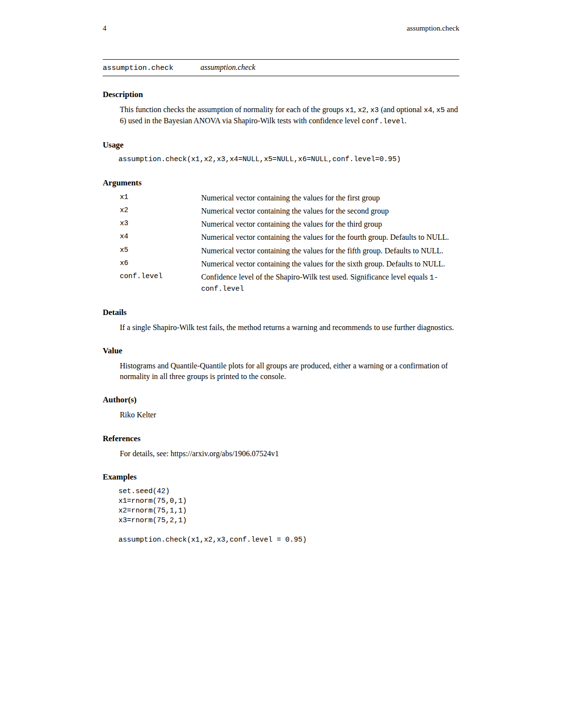4 assumption.check
assumption.check assumption.check
Description
This function checks the assumption of normality for each of the groups x1, x2, x3 (and optional x4, x5 and 6) used in the Bayesian ANOVA via Shapiro-Wilk tests with confidence level conf.level.
Usage
assumption.check(x1,x2,x3,x4=NULL,x5=NULL,x6=NULL,conf.level=0.95)
Arguments
x1
Numerical vector containing the values for the first group
x2
Numerical vector containing the values for the second group
x3
Numerical vector containing the values for the third group
x4
Numerical vector containing the values for the fourth group. Defaults to NULL.
x5
Numerical vector containing the values for the fifth group. Defaults to NULL.
x6
Numerical vector containing the values for the sixth group. Defaults to NULL.
conf.level
Confidence level of the Shapiro-Wilk test used. Significance level equals 1-conf.level
Details
If a single Shapiro-Wilk test fails, the method returns a warning and recommends to use further diagnostics.
Value
Histograms and Quantile-Quantile plots for all groups are produced, either a warning or a confirmation of normality in all three groups is printed to the console.
Author(s)
Riko Kelter
References
For details, see: https://arxiv.org/abs/1906.07524v1
Examples
set.seed(42)
x1=rnorm(75,0,1)
x2=rnorm(75,1,1)
x3=rnorm(75,2,1)

assumption.check(x1,x2,x3,conf.level = 0.95)